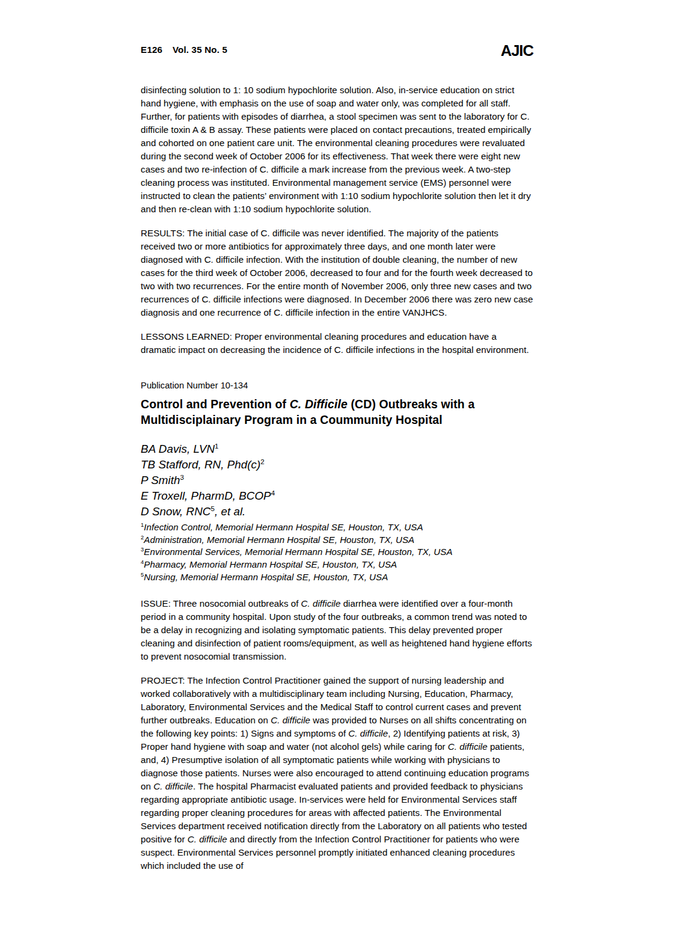E126 Vol. 35 No. 5
AJIC
disinfecting solution to 1: 10 sodium hypochlorite solution. Also, in-service education on strict hand hygiene, with emphasis on the use of soap and water only, was completed for all staff. Further, for patients with episodes of diarrhea, a stool specimen was sent to the laboratory for C. difficile toxin A & B assay. These patients were placed on contact precautions, treated empirically and cohorted on one patient care unit. The environmental cleaning procedures were revaluated during the second week of October 2006 for its effectiveness. That week there were eight new cases and two re-infection of C. difficile a mark increase from the previous week. A two-step cleaning process was instituted. Environmental management service (EMS) personnel were instructed to clean the patients’ environment with 1:10 sodium hypochlorite solution then let it dry and then re-clean with 1:10 sodium hypochlorite solution.
RESULTS: The initial case of C. difficile was never identified. The majority of the patients received two or more antibiotics for approximately three days, and one month later were diagnosed with C. difficile infection. With the institution of double cleaning, the number of new cases for the third week of October 2006, decreased to four and for the fourth week decreased to two with two recurrences. For the entire month of November 2006, only three new cases and two recurrences of C. difficile infections were diagnosed. In December 2006 there was zero new case diagnosis and one recurrence of C. difficile infection in the entire VANJHCS.
LESSONS LEARNED: Proper environmental cleaning procedures and education have a dramatic impact on decreasing the incidence of C. difficile infections in the hospital environment.
Publication Number 10-134
Control and Prevention of C. Difficile (CD) Outbreaks with a Multidisciplainary Program in a Coummunity Hospital
BA Davis, LVN1 TB Stafford, RN, Phd(c)2 P Smith3 E Troxell, PharmD, BCOP4 D Snow, RNC5, et al.
1Infection Control, Memorial Hermann Hospital SE, Houston, TX, USA
2Administration, Memorial Hermann Hospital SE, Houston, TX, USA
3Environmental Services, Memorial Hermann Hospital SE, Houston, TX, USA
4Pharmacy, Memorial Hermann Hospital SE, Houston, TX, USA
5Nursing, Memorial Hermann Hospital SE, Houston, TX, USA
ISSUE: Three nosocomial outbreaks of C. difficile diarrhea were identified over a four-month period in a community hospital. Upon study of the four outbreaks, a common trend was noted to be a delay in recognizing and isolating symptomatic patients. This delay prevented proper cleaning and disinfection of patient rooms/equipment, as well as heightened hand hygiene efforts to prevent nosocomial transmission.
PROJECT: The Infection Control Practitioner gained the support of nursing leadership and worked collaboratively with a multidisciplinary team including Nursing, Education, Pharmacy, Laboratory, Environmental Services and the Medical Staff to control current cases and prevent further outbreaks. Education on C. difficile was provided to Nurses on all shifts concentrating on the following key points: 1) Signs and symptoms of C. difficile, 2) Identifying patients at risk, 3) Proper hand hygiene with soap and water (not alcohol gels) while caring for C. difficile patients, and, 4) Presumptive isolation of all symptomatic patients while working with physicians to diagnose those patients. Nurses were also encouraged to attend continuing education programs on C. difficile. The hospital Pharmacist evaluated patients and provided feedback to physicians regarding appropriate antibiotic usage. In-services were held for Environmental Services staff regarding proper cleaning procedures for areas with affected patients. The Environmental Services department received notification directly from the Laboratory on all patients who tested positive for C. difficile and directly from the Infection Control Practitioner for patients who were suspect. Environmental Services personnel promptly initiated enhanced cleaning procedures which included the use of